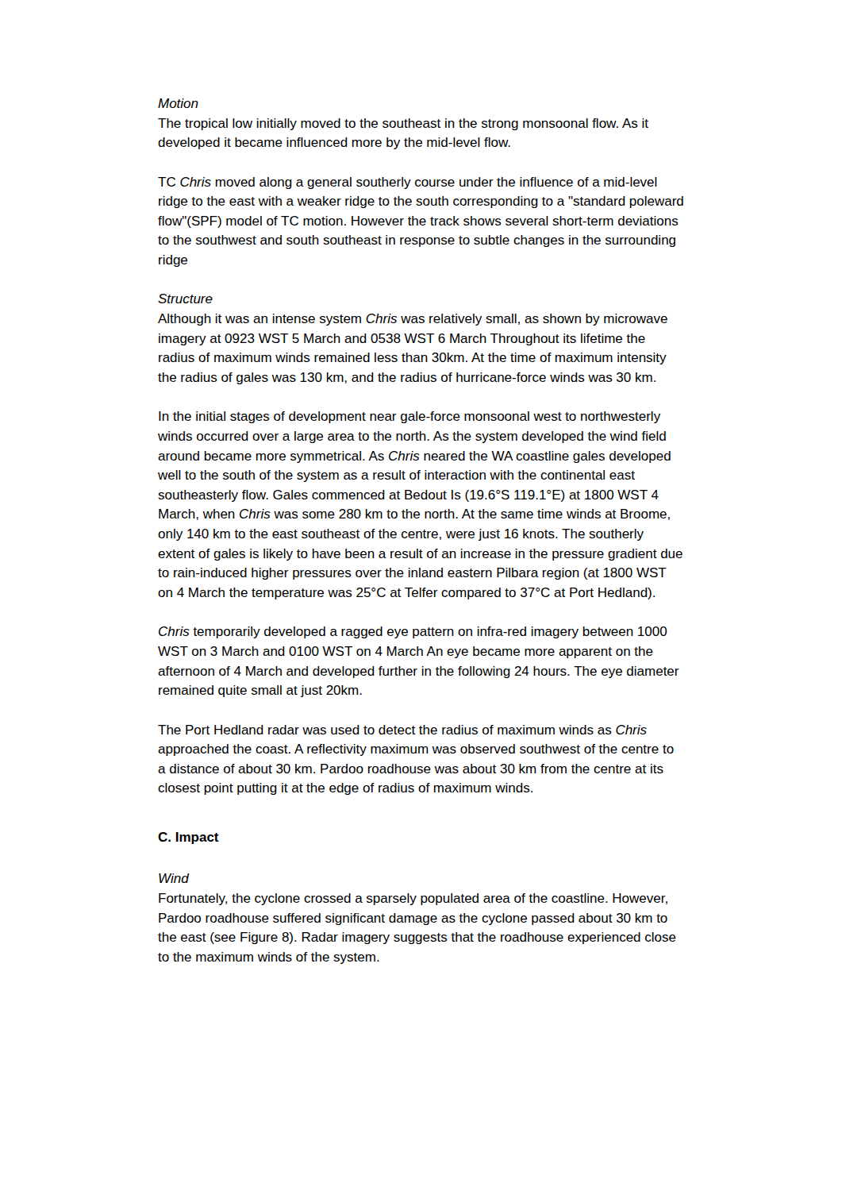Motion
The tropical low initially moved to the southeast in the strong monsoonal flow. As it developed it became influenced more by the mid-level flow.
TC Chris moved along a general southerly course under the influence of a mid-level ridge to the east with a weaker ridge to the south corresponding to a "standard poleward flow"(SPF) model of TC motion. However the track shows several short-term deviations to the southwest and south southeast in response to subtle changes in the surrounding ridge
Structure
Although it was an intense system Chris was relatively small, as shown by microwave imagery at 0923 WST 5 March and 0538 WST 6 March Throughout its lifetime the radius of maximum winds remained less than 30km. At the time of maximum intensity the radius of gales was 130 km, and the radius of hurricane-force winds was 30 km.
In the initial stages of development near gale-force monsoonal west to northwesterly winds occurred over a large area to the north. As the system developed the wind field around became more symmetrical. As Chris neared the WA coastline gales developed well to the south of the system as a result of interaction with the continental east southeasterly flow. Gales commenced at Bedout Is (19.6°S 119.1°E) at 1800 WST 4 March, when Chris was some 280 km to the north. At the same time winds at Broome, only 140 km to the east southeast of the centre, were just 16 knots. The southerly extent of gales is likely to have been a result of an increase in the pressure gradient due to rain-induced higher pressures over the inland eastern Pilbara region (at 1800 WST on 4 March the temperature was 25°C at Telfer compared to 37°C at Port Hedland).
Chris temporarily developed a ragged eye pattern on infra-red imagery between 1000 WST on 3 March and 0100 WST on 4 March An eye became more apparent on the afternoon of 4 March and developed further in the following 24 hours. The eye diameter remained quite small at just 20km.
The Port Hedland radar was used to detect the radius of maximum winds as Chris approached the coast. A reflectivity maximum was observed southwest of the centre to a distance of about 30 km. Pardoo roadhouse was about 30 km from the centre at its closest point putting it at the edge of radius of maximum winds.
C. Impact
Wind
Fortunately, the cyclone crossed a sparsely populated area of the coastline. However, Pardoo roadhouse suffered significant damage as the cyclone passed about 30 km to the east (see Figure 8). Radar imagery suggests that the roadhouse experienced close to the maximum winds of the system.